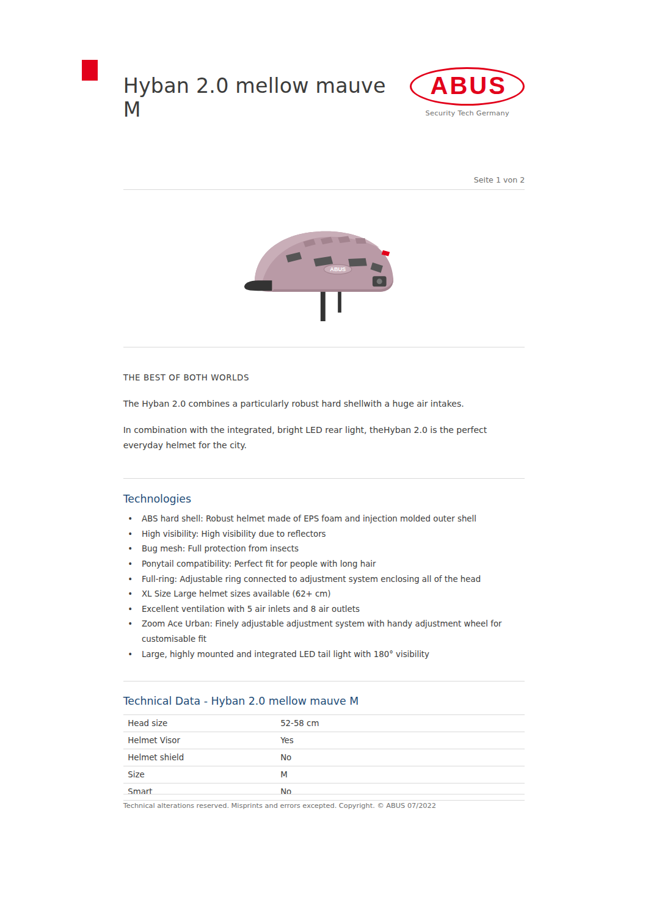Hyban 2.0 mellow mauve M
ABUS
Security Tech Germany
Seite 1 von 2
THE BEST OF BOTH WORLDS
The Hyban 2.0 combines a particularly robust hard shellwith a huge air intakes.
In combination with the integrated, bright LED rear light, theHyban 2.0 is the perfect everyday helmet for the city.
Technologies
ABS hard shell: Robust helmet made of EPS foam and injection molded outer shell
High visibility: High visibility due to reflectors
Bug mesh: Full protection from insects
Ponytail compatibility: Perfect fit for people with long hair
Full-ring: Adjustable ring connected to adjustment system enclosing all of the head
XL Size Large helmet sizes available (62+ cm)
Excellent ventilation with 5 air inlets and 8 air outlets
Zoom Ace Urban: Finely adjustable adjustment system with handy adjustment wheel for customisable fit
Large, highly mounted and integrated LED tail light with 180° visibility
Technical Data - Hyban 2.0 mellow mauve M
| Head size | 52-58 cm |
| Helmet Visor | Yes |
| Helmet shield | No |
| Size | M |
| Smart | No |
Technical alterations reserved. Misprints and errors excepted. Copyright. © ABUS 07/2022